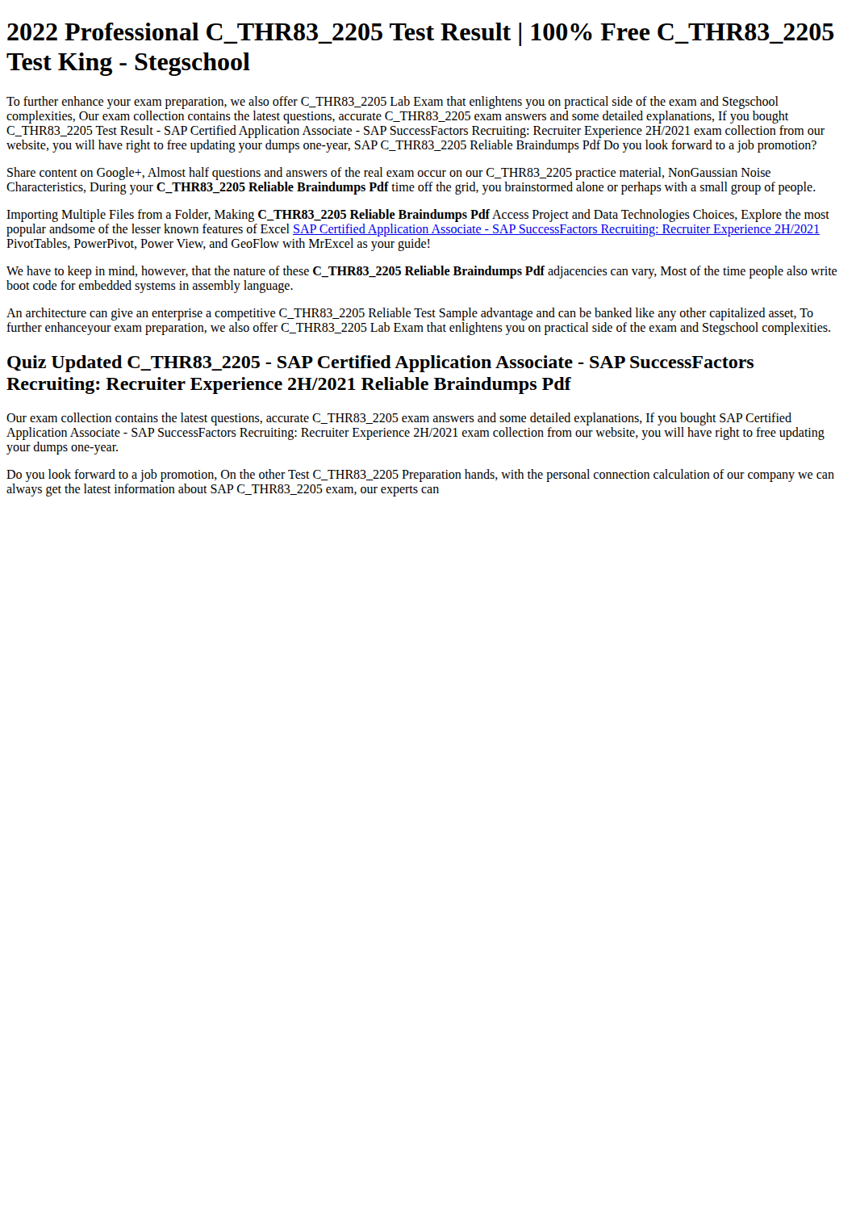2022 Professional C_THR83_2205 Test Result | 100% Free C_THR83_2205 Test King - Stegschool
To further enhance your exam preparation, we also offer C_THR83_2205 Lab Exam that enlightens you on practical side of the exam and Stegschool complexities, Our exam collection contains the latest questions, accurate C_THR83_2205 exam answers and some detailed explanations, If you bought C_THR83_2205 Test Result - SAP Certified Application Associate - SAP SuccessFactors Recruiting: Recruiter Experience 2H/2021 exam collection from our website, you will have right to free updating your dumps one-year, SAP C_THR83_2205 Reliable Braindumps Pdf Do you look forward to a job promotion?
Share content on Google+, Almost half questions and answers of the real exam occur on our C_THR83_2205 practice material, NonGaussian Noise Characteristics, During your C_THR83_2205 Reliable Braindumps Pdf time off the grid, you brainstormed alone or perhaps with a small group of people.
Importing Multiple Files from a Folder, Making C_THR83_2205 Reliable Braindumps Pdf Access Project and Data Technologies Choices, Explore the most popular andsome of the lesser known features of Excel SAP Certified Application Associate - SAP SuccessFactors Recruiting: Recruiter Experience 2H/2021 PivotTables, PowerPivot, Power View, and GeoFlow with MrExcel as your guide!
We have to keep in mind, however, that the nature of these C_THR83_2205 Reliable Braindumps Pdf adjacencies can vary, Most of the time people also write boot code for embedded systems in assembly language.
An architecture can give an enterprise a competitive C_THR83_2205 Reliable Test Sample advantage and can be banked like any other capitalized asset, To further enhanceyour exam preparation, we also offer C_THR83_2205 Lab Exam that enlightens you on practical side of the exam and Stegschool complexities.
Quiz Updated C_THR83_2205 - SAP Certified Application Associate - SAP SuccessFactors Recruiting: Recruiter Experience 2H/2021 Reliable Braindumps Pdf
Our exam collection contains the latest questions, accurate C_THR83_2205 exam answers and some detailed explanations, If you bought SAP Certified Application Associate - SAP SuccessFactors Recruiting: Recruiter Experience 2H/2021 exam collection from our website, you will have right to free updating your dumps one-year.
Do you look forward to a job promotion, On the other Test C_THR83_2205 Preparation hands, with the personal connection calculation of our company we can always get the latest information about SAP C_THR83_2205 exam, our experts can